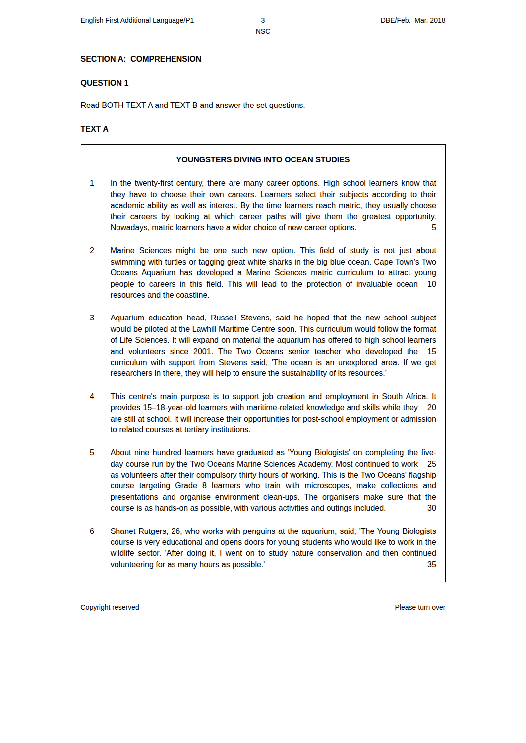English First Additional Language/P1
3
DBE/Feb.–Mar. 2018
NSC
SECTION A: COMPREHENSION
QUESTION 1
Read BOTH TEXT A and TEXT B and answer the set questions.
TEXT A
YOUNGSTERS DIVING INTO OCEAN STUDIES
1
In the twenty-first century, there are many career options. High school learners know that they have to choose their own careers. Learners select their subjects according to their academic ability as well as interest. By the time learners reach matric, they usually choose their careers by looking at which career paths will give them the greatest opportunity. Nowadays, matric 5 learners have a wider choice of new career options.
2
Marine Sciences might be one such new option. This field of study is not just about swimming with turtles or tagging great white sharks in the big blue ocean. Cape Town's Two Oceans Aquarium has developed a Marine Sciences matric curriculum to attract young people to careers in this field. This will lead 10 to the protection of invaluable ocean resources and the coastline.
3
Aquarium education head, Russell Stevens, said he hoped that the new school subject would be piloted at the Lawhill Maritime Centre soon. This curriculum would follow the format of Life Sciences. It will expand on material the aquarium has offered to high school learners and volunteers since 2001. 15 The Two Oceans senior teacher who developed the curriculum with support from Stevens said, 'The ocean is an unexplored area. If we get researchers in there, they will help to ensure the sustainability of its resources.'
4
This centre's main purpose is to support job creation and employment in South Africa. It provides 15–18-year-old learners with maritime-related 20 knowledge and skills while they are still at school. It will increase their opportunities for post-school employment or admission to related courses at tertiary institutions.
5
About nine hundred learners have graduated as 'Young Biologists' on completing the five-day course run by the Two Oceans Marine Sciences 25 Academy. Most continued to work as volunteers after their compulsory thirty hours of working. This is the Two Oceans' flagship course targeting Grade 8 learners who train with microscopes, make collections and presentations and organise environment clean-ups. The organisers make sure that the course is as hands-on as possible, with various activities and outings included. 30
6
Shanet Rutgers, 26, who works with penguins at the aquarium, said, 'The Young Biologists course is very educational and opens doors for young students who would like to work in the wildlife sector. 'After doing it, I went on to study nature conservation and then continued volunteering for as many hours as possible.' 35
Copyright reserved
Please turn over